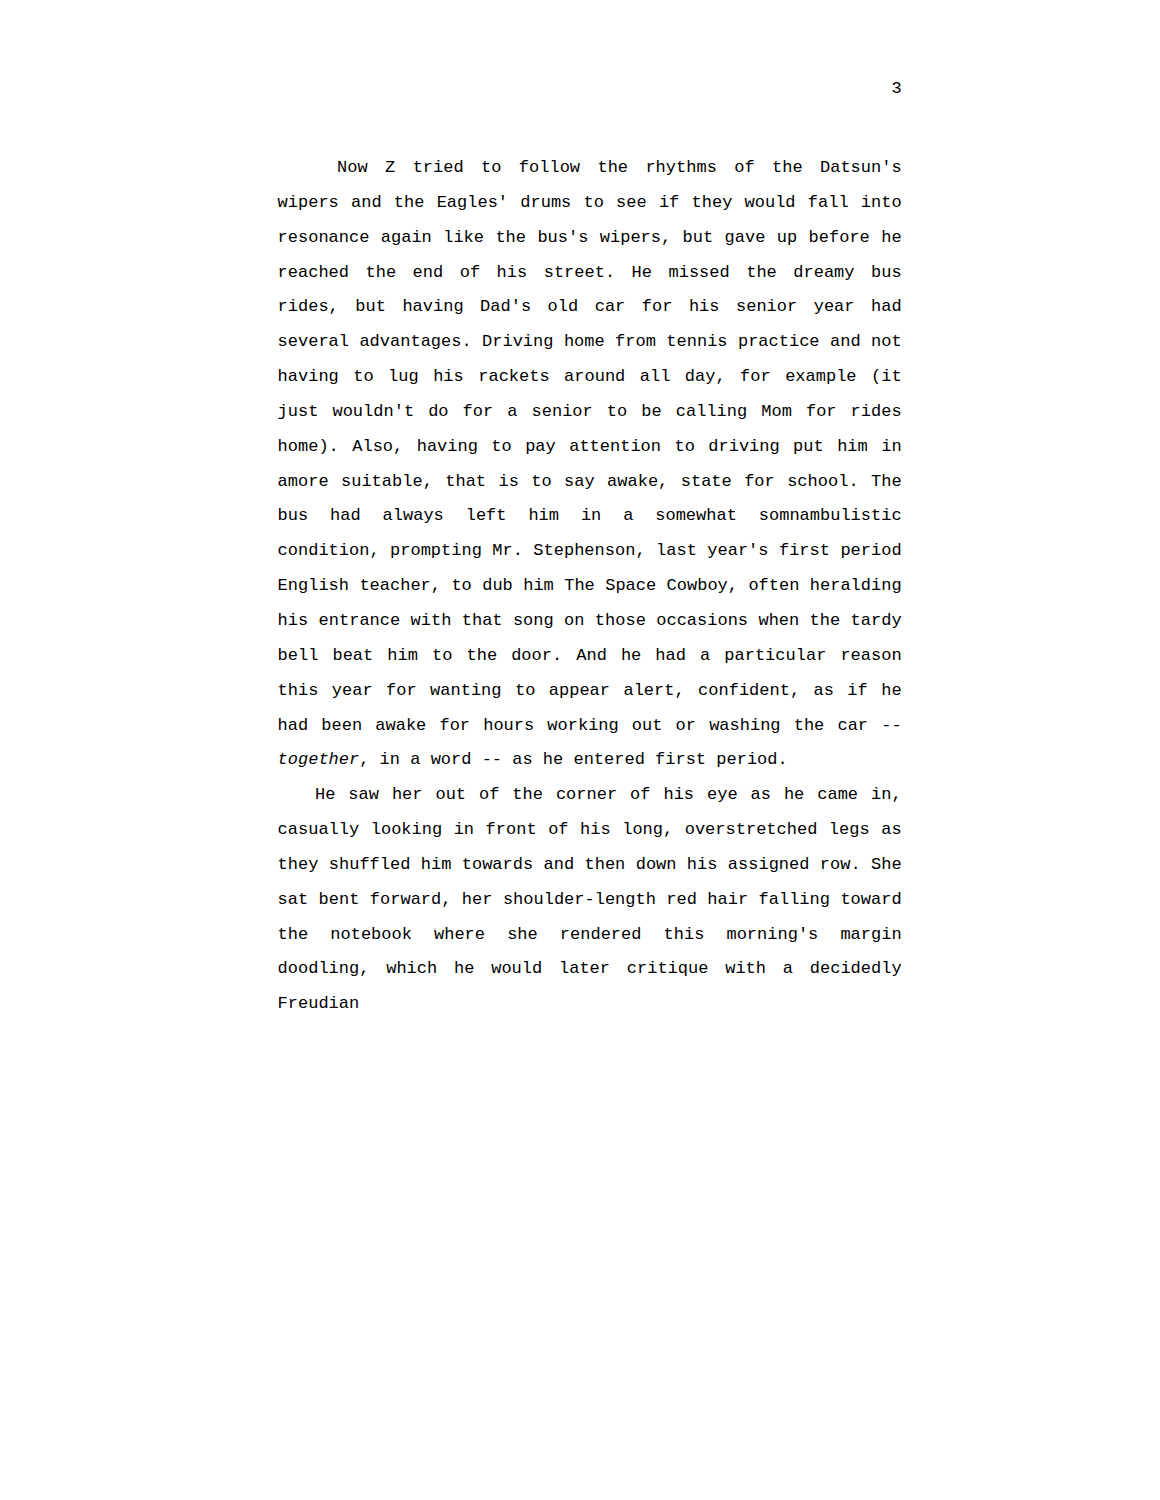3
Now Z tried to follow the rhythms of the Datsun's wipers and the Eagles' drums to see if they would fall into resonance again like the bus's wipers, but gave up before he reached the end of his street. He missed the dreamy bus rides, but having Dad's old car for his senior year had several advantages. Driving home from tennis practice and not having to lug his rackets around all day, for example (it just wouldn't do for a senior to be calling Mom for rides home). Also, having to pay attention to driving put him in amore suitable, that is to say awake, state for school. The bus had always left him in a somewhat somnambulistic condition, prompting Mr. Stephenson, last year's first period English teacher, to dub him The Space Cowboy, often heralding his entrance with that song on those occasions when the tardy bell beat him to the door. And he had a particular reason this year for wanting to appear alert, confident, as if he had been awake for hours working out or washing the car -- together, in a word -- as he entered first period.
He saw her out of the corner of his eye as he came in, casually looking in front of his long, overstretched legs as they shuffled him towards and then down his assigned row. She sat bent forward, her shoulder-length red hair falling toward the notebook where she rendered this morning's margin doodling, which he would later critique with a decidedly Freudian